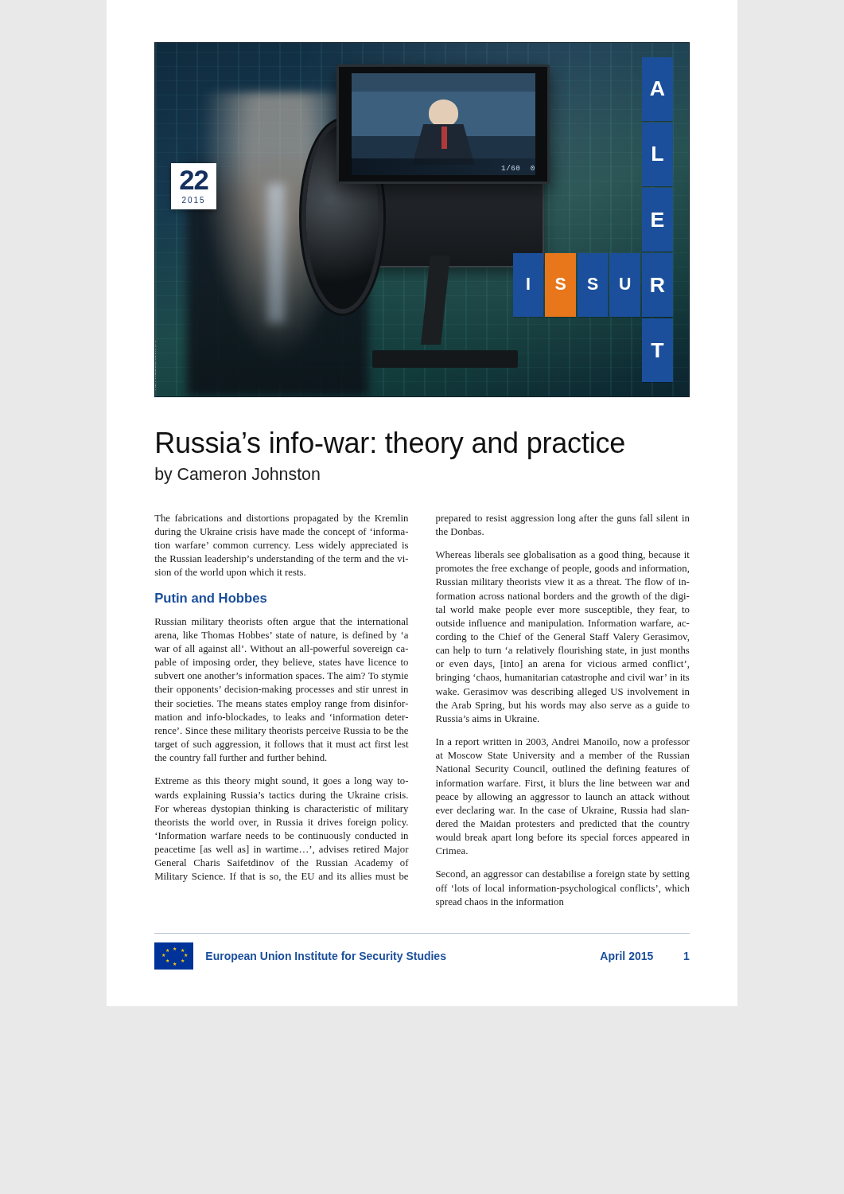1/60 0
22
2015
A
L
E
I
S
S
U
R
T
Yuri Kadobnov/AFP
Russia’s info-war: theory and practice
by Cameron Johnston
The fabrications and distortions propagated by the Kremlin during the Ukraine crisis have made the concept of ‘information warfare’ common currency. Less widely appreciated is the Russian leadership’s understanding of the term and the vision of the world upon which it rests.
Putin and Hobbes
Russian military theorists often argue that the international arena, like Thomas Hobbes’ state of nature, is defined by ‘a war of all against all’. Without an all-powerful sovereign capable of imposing order, they believe, states have licence to subvert one another’s information spaces. The aim? To stymie their opponents’ decision-making processes and stir unrest in their societies. The means states employ range from disinformation and info-blockades, to leaks and ‘information deterrence’. Since these military theorists perceive Russia to be the target of such aggression, it follows that it must act first lest the country fall further and further behind.
Extreme as this theory might sound, it goes a long way towards explaining Russia’s tactics during the Ukraine crisis. For whereas dystopian thinking is characteristic of military theorists the world over, in Russia it drives foreign policy. ‘Information warfare needs to be continuously conducted in peacetime [as well as] in wartime…’, advises retired Major General Charis Saifetdinov of the Russian Academy of Military Science. If that is so, the EU and its allies must be prepared to resist aggression long after the guns fall silent in the Donbas.
Whereas liberals see globalisation as a good thing, because it promotes the free exchange of people, goods and information, Russian military theorists view it as a threat. The flow of information across national borders and the growth of the digital world make people ever more susceptible, they fear, to outside influence and manipulation. Information warfare, according to the Chief of the General Staff Valery Gerasimov, can help to turn ‘a relatively flourishing state, in just months or even days, [into] an arena for vicious armed conflict’, bringing ‘chaos, humanitarian catastrophe and civil war’ in its wake. Gerasimov was describing alleged US involvement in the Arab Spring, but his words may also serve as a guide to Russia’s aims in Ukraine.
In a report written in 2003, Andrei Manoilo, now a professor at Moscow State University and a member of the Russian National Security Council, outlined the defining features of information warfare. First, it blurs the line between war and peace by allowing an aggressor to launch an attack without ever declaring war. In the case of Ukraine, Russia had slandered the Maidan protesters and predicted that the country would break apart long before its special forces appeared in Crimea.
Second, an aggressor can destabilise a foreign state by setting off ‘lots of local information-psychological conflicts’, which spread chaos in the information
★ ★ ★ ★ ★ ★ ★ ★
European Union Institute for Security Studies
April 2015
1